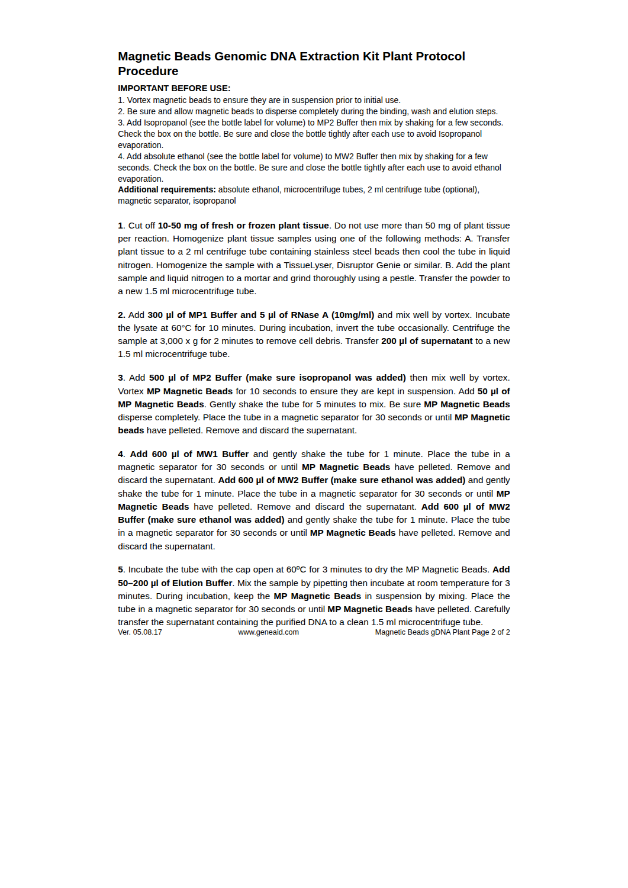Magnetic Beads Genomic DNA Extraction Kit Plant Protocol Procedure
IMPORTANT BEFORE USE:
1. Vortex magnetic beads to ensure they are in suspension prior to initial use.
2. Be sure and allow magnetic beads to disperse completely during the binding, wash and elution steps.
3. Add Isopropanol (see the bottle label for volume) to MP2 Buffer then mix by shaking for a few seconds. Check the box on the bottle. Be sure and close the bottle tightly after each use to avoid Isopropanol evaporation.
4. Add absolute ethanol (see the bottle label for volume) to MW2 Buffer then mix by shaking for a few seconds. Check the box on the bottle. Be sure and close the bottle tightly after each use to avoid ethanol evaporation.
Additional requirements: absolute ethanol, microcentrifuge tubes, 2 ml centrifuge tube (optional), magnetic separator, isopropanol
1. Cut off 10-50 mg of fresh or frozen plant tissue. Do not use more than 50 mg of plant tissue per reaction. Homogenize plant tissue samples using one of the following methods: A. Transfer plant tissue to a 2 ml centrifuge tube containing stainless steel beads then cool the tube in liquid nitrogen. Homogenize the sample with a TissueLyser, Disruptor Genie or similar. B. Add the plant sample and liquid nitrogen to a mortar and grind thoroughly using a pestle. Transfer the powder to a new 1.5 ml microcentrifuge tube.
2. Add 300 µl of MP1 Buffer and 5 µl of RNase A (10mg/ml) and mix well by vortex. Incubate the lysate at 60°C for 10 minutes. During incubation, invert the tube occasionally. Centrifuge the sample at 3,000 x g for 2 minutes to remove cell debris. Transfer 200 µl of supernatant to a new 1.5 ml microcentrifuge tube.
3. Add 500 µl of MP2 Buffer (make sure isopropanol was added) then mix well by vortex. Vortex MP Magnetic Beads for 10 seconds to ensure they are kept in suspension. Add 50 µl of MP Magnetic Beads. Gently shake the tube for 5 minutes to mix. Be sure MP Magnetic Beads disperse completely. Place the tube in a magnetic separator for 30 seconds or until MP Magnetic beads have pelleted. Remove and discard the supernatant.
4. Add 600 µl of MW1 Buffer and gently shake the tube for 1 minute. Place the tube in a magnetic separator for 30 seconds or until MP Magnetic Beads have pelleted. Remove and discard the supernatant. Add 600 µl of MW2 Buffer (make sure ethanol was added) and gently shake the tube for 1 minute. Place the tube in a magnetic separator for 30 seconds or until MP Magnetic Beads have pelleted. Remove and discard the supernatant. Add 600 µl of MW2 Buffer (make sure ethanol was added) and gently shake the tube for 1 minute. Place the tube in a magnetic separator for 30 seconds or until MP Magnetic Beads have pelleted. Remove and discard the supernatant.
5. Incubate the tube with the cap open at 60ºC for 3 minutes to dry the MP Magnetic Beads. Add 50–200 µl of Elution Buffer. Mix the sample by pipetting then incubate at room temperature for 3 minutes. During incubation, keep the MP Magnetic Beads in suspension by mixing. Place the tube in a magnetic separator for 30 seconds or until MP Magnetic Beads have pelleted. Carefully transfer the supernatant containing the purified DNA to a clean 1.5 ml microcentrifuge tube.
Ver. 05.08.17
www.geneaid.com
Magnetic Beads gDNA Plant Page 2 of 2